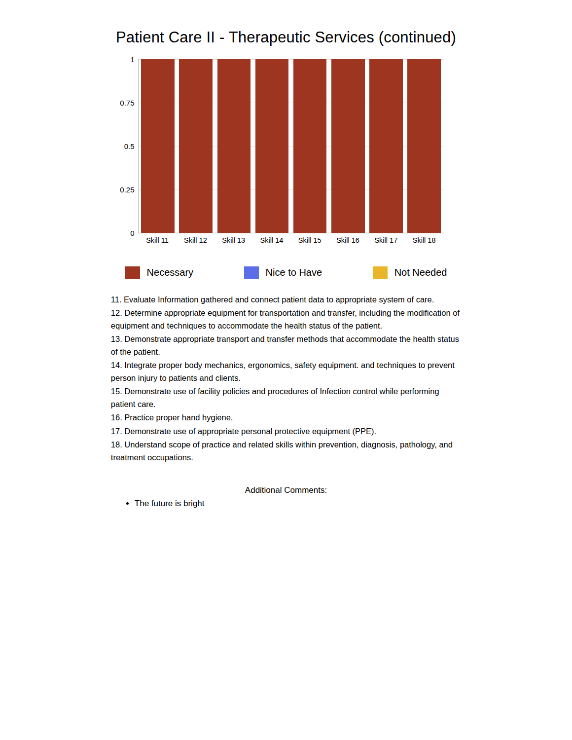Patient Care II - Therapeutic Services (continued)
1 0.75 0.5 0.25 0
Skill 11 Skill 12 Skill 13 Skill 14 Skill 15 Skill 16 Skill 17 Skill 18
Necessary
Nice to Have
Not Needed
11. Evaluate Information gathered and connect patient data to appropriate system of care.
12. Determine appropriate equipment for transportation and transfer, including the modification of equipment and techniques to accommodate the health status of the patient.
13. Demonstrate appropriate transport and transfer methods that accommodate the health status of the patient.
14. Integrate proper body mechanics, ergonomics, safety equipment. and techniques to prevent person injury to patients and clients.
15. Demonstrate use of facility policies and procedures of Infection control while performing patient care.
16. Practice proper hand hygiene.
17. Demonstrate use of appropriate personal protective equipment (PPE).
18. Understand scope of practice and related skills within prevention, diagnosis, pathology, and treatment occupations.
Additional Comments:
The future is bright